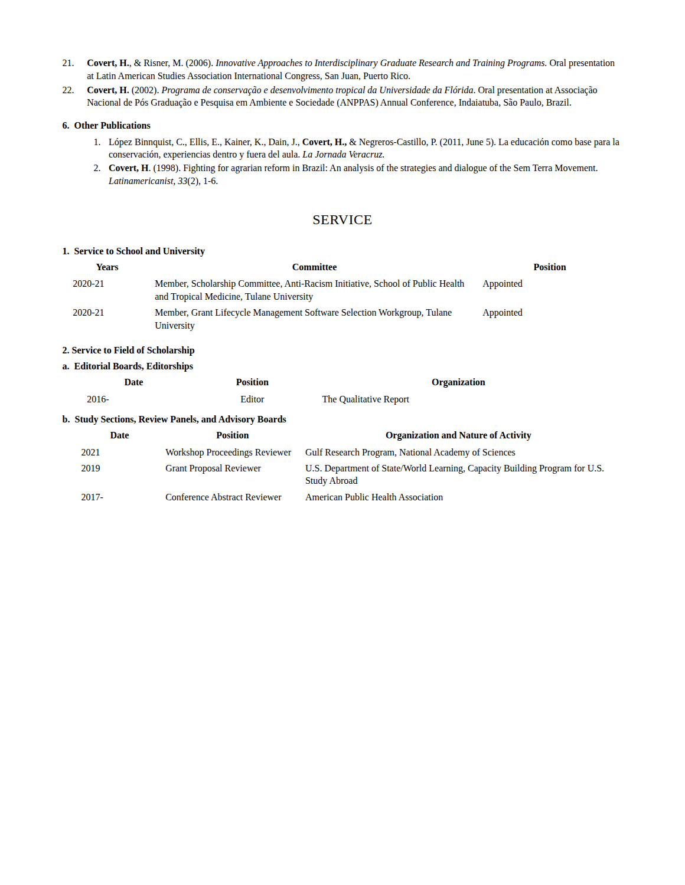21. Covert, H., & Risner, M. (2006). Innovative Approaches to Interdisciplinary Graduate Research and Training Programs. Oral presentation at Latin American Studies Association International Congress, San Juan, Puerto Rico.
22. Covert, H. (2002). Programa de conservação e desenvolvimento tropical da Universidade da Flórida. Oral presentation at Associação Nacional de Pós Graduação e Pesquisa em Ambiente e Sociedade (ANPPAS) Annual Conference, Indaiatuba, São Paulo, Brazil.
6. Other Publications
1. López Binnquist, C., Ellis, E., Kainer, K., Dain, J., Covert, H., & Negreros-Castillo, P. (2011, June 5). La educación como base para la conservación, experiencias dentro y fuera del aula. La Jornada Veracruz.
2. Covert, H. (1998). Fighting for agrarian reform in Brazil: An analysis of the strategies and dialogue of the Sem Terra Movement. Latinamericanist, 33(2), 1-6.
SERVICE
1. Service to School and University
| Years | Committee | Position |
| --- | --- | --- |
| 2020-21 | Member, Scholarship Committee, Anti-Racism Initiative, School of Public Health and Tropical Medicine, Tulane University | Appointed |
| 2020-21 | Member, Grant Lifecycle Management Software Selection Workgroup, Tulane University | Appointed |
2. Service to Field of Scholarship
a. Editorial Boards, Editorships
| Date | Position | Organization |
| --- | --- | --- |
| 2016- | Editor | The Qualitative Report |
b. Study Sections, Review Panels, and Advisory Boards
| Date | Position | Organization and Nature of Activity |
| --- | --- | --- |
| 2021 | Workshop Proceedings Reviewer | Gulf Research Program, National Academy of Sciences |
| 2019 | Grant Proposal Reviewer | U.S. Department of State/World Learning, Capacity Building Program for U.S. Study Abroad |
| 2017- | Conference Abstract Reviewer | American Public Health Association |